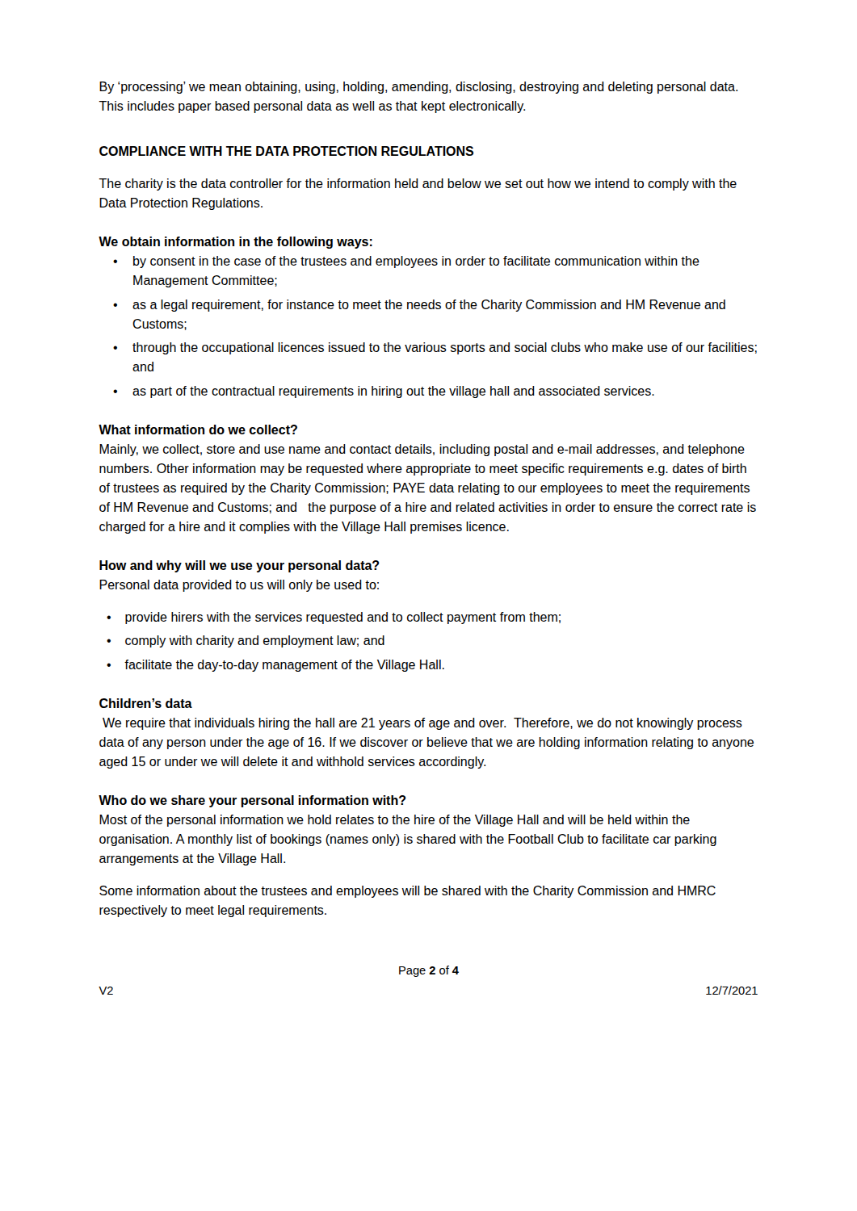By ‘processing’ we mean obtaining, using, holding, amending, disclosing, destroying and deleting personal data. This includes paper based personal data as well as that kept electronically.
COMPLIANCE WITH THE DATA PROTECTION REGULATIONS
The charity is the data controller for the information held and below we set out how we intend to comply with the Data Protection Regulations.
We obtain information in the following ways:
by consent in the case of the trustees and employees in order to facilitate communication within the Management Committee;
as a legal requirement, for instance to meet the needs of the Charity Commission and HM Revenue and Customs;
through the occupational licences issued to the various sports and social clubs who make use of our facilities; and
as part of the contractual requirements in hiring out the village hall and associated services.
What information do we collect?
Mainly, we collect, store and use name and contact details, including postal and e-mail addresses, and telephone numbers. Other information may be requested where appropriate to meet specific requirements e.g. dates of birth of trustees as required by the Charity Commission; PAYE data relating to our employees to meet the requirements of HM Revenue and Customs; and the purpose of a hire and related activities in order to ensure the correct rate is charged for a hire and it complies with the Village Hall premises licence.
How and why will we use your personal data?
Personal data provided to us will only be used to:
provide hirers with the services requested and to collect payment from them;
comply with charity and employment law; and
facilitate the day-to-day management of the Village Hall.
Children’s data
We require that individuals hiring the hall are 21 years of age and over. Therefore, we do not knowingly process data of any person under the age of 16. If we discover or believe that we are holding information relating to anyone aged 15 or under we will delete it and withhold services accordingly.
Who do we share your personal information with?
Most of the personal information we hold relates to the hire of the Village Hall and will be held within the organisation. A monthly list of bookings (names only) is shared with the Football Club to facilitate car parking arrangements at the Village Hall.
Some information about the trustees and employees will be shared with the Charity Commission and HMRC respectively to meet legal requirements.
Page 2 of 4
V2 12/7/2021